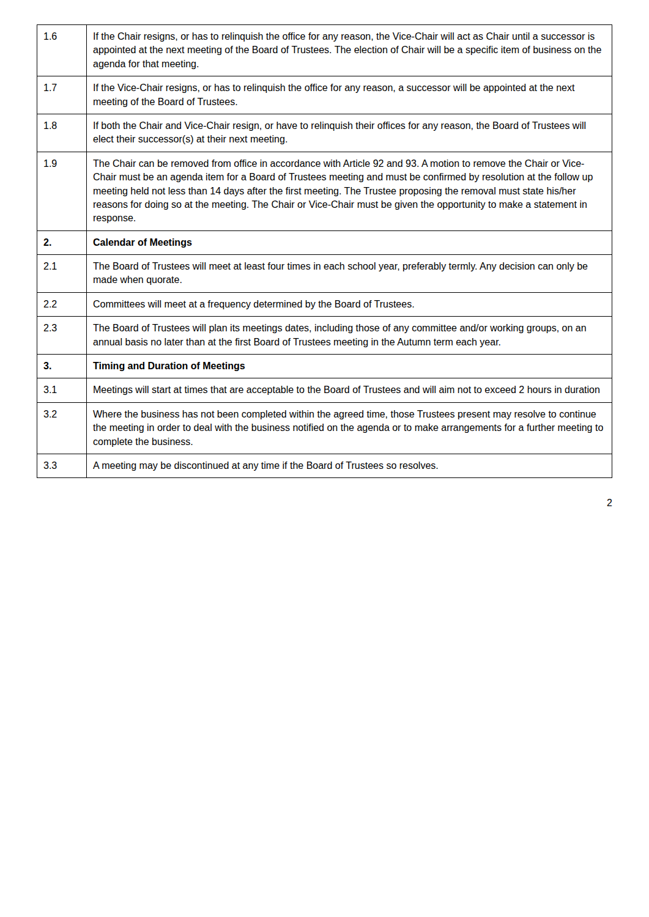| 1.6 | If the Chair resigns, or has to relinquish the office for any reason, the Vice-Chair will act as Chair until a successor is appointed at the next meeting of the Board of Trustees. The election of Chair will be a specific item of business on the agenda for that meeting. |
| 1.7 | If the Vice-Chair resigns, or has to relinquish the office for any reason, a successor will be appointed at the next meeting of the Board of Trustees. |
| 1.8 | If both the Chair and Vice-Chair resign, or have to relinquish their offices for any reason, the Board of Trustees will elect their successor(s) at their next meeting. |
| 1.9 | The Chair can be removed from office in accordance with Article 92 and 93. A motion to remove the Chair or Vice-Chair must be an agenda item for a Board of Trustees meeting and must be confirmed by resolution at the follow up meeting held not less than 14 days after the first meeting. The Trustee proposing the removal must state his/her reasons for doing so at the meeting. The Chair or Vice-Chair must be given the opportunity to make a statement in response. |
| 2. | Calendar of Meetings |
| 2.1 | The Board of Trustees will meet at least four times in each school year, preferably termly. Any decision can only be made when quorate. |
| 2.2 | Committees will meet at a frequency determined by the Board of Trustees. |
| 2.3 | The Board of Trustees will plan its meetings dates, including those of any committee and/or working groups, on an annual basis no later than at the first Board of Trustees meeting in the Autumn term each year. |
| 3. | Timing and Duration of Meetings |
| 3.1 | Meetings will start at times that are acceptable to the Board of Trustees and will aim not to exceed 2 hours in duration |
| 3.2 | Where the business has not been completed within the agreed time, those Trustees present may resolve to continue the meeting in order to deal with the business notified on the agenda or to make arrangements for a further meeting to complete the business. |
| 3.3 | A meeting may be discontinued at any time if the Board of Trustees so resolves. |
2